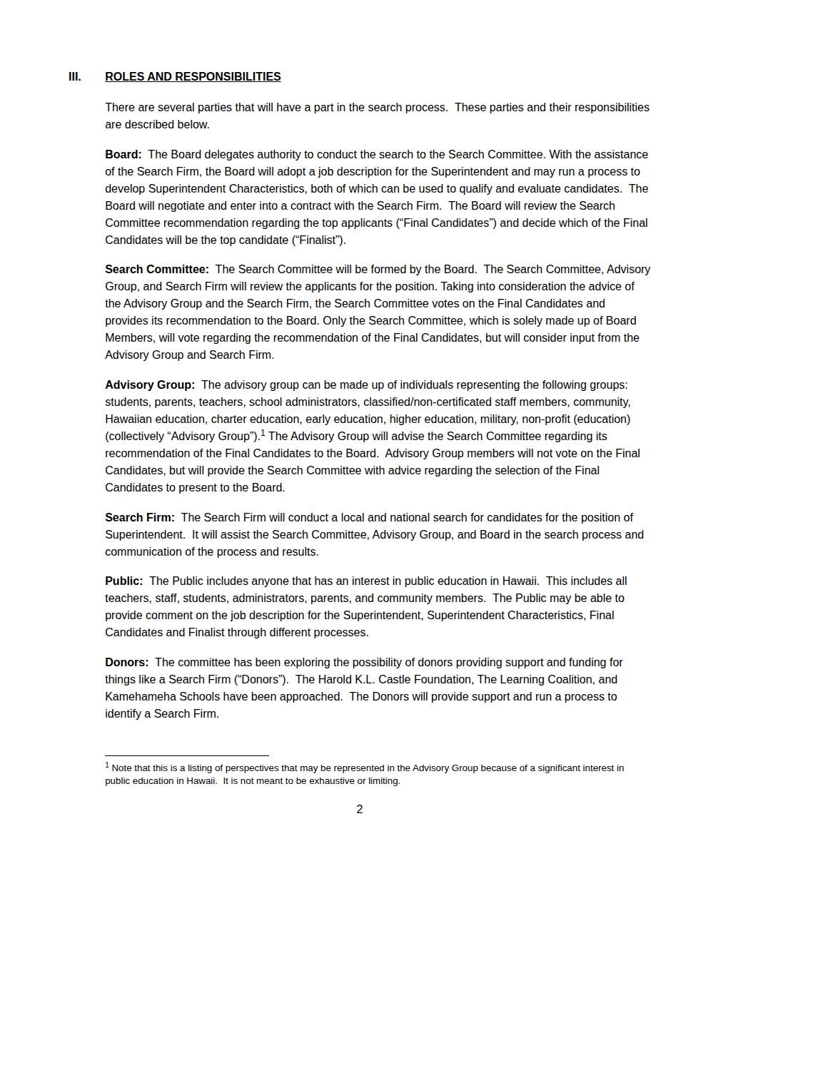III. ROLES AND RESPONSIBILITIES
There are several parties that will have a part in the search process. These parties and their responsibilities are described below.
Board: The Board delegates authority to conduct the search to the Search Committee. With the assistance of the Search Firm, the Board will adopt a job description for the Superintendent and may run a process to develop Superintendent Characteristics, both of which can be used to qualify and evaluate candidates. The Board will negotiate and enter into a contract with the Search Firm. The Board will review the Search Committee recommendation regarding the top applicants (“Final Candidates”) and decide which of the Final Candidates will be the top candidate (“Finalist”).
Search Committee: The Search Committee will be formed by the Board. The Search Committee, Advisory Group, and Search Firm will review the applicants for the position. Taking into consideration the advice of the Advisory Group and the Search Firm, the Search Committee votes on the Final Candidates and provides its recommendation to the Board. Only the Search Committee, which is solely made up of Board Members, will vote regarding the recommendation of the Final Candidates, but will consider input from the Advisory Group and Search Firm.
Advisory Group: The advisory group can be made up of individuals representing the following groups: students, parents, teachers, school administrators, classified/non-certificated staff members, community, Hawaiian education, charter education, early education, higher education, military, non-profit (education) (collectively “Advisory Group”).1 The Advisory Group will advise the Search Committee regarding its recommendation of the Final Candidates to the Board. Advisory Group members will not vote on the Final Candidates, but will provide the Search Committee with advice regarding the selection of the Final Candidates to present to the Board.
Search Firm: The Search Firm will conduct a local and national search for candidates for the position of Superintendent. It will assist the Search Committee, Advisory Group, and Board in the search process and communication of the process and results.
Public: The Public includes anyone that has an interest in public education in Hawaii. This includes all teachers, staff, students, administrators, parents, and community members. The Public may be able to provide comment on the job description for the Superintendent, Superintendent Characteristics, Final Candidates and Finalist through different processes.
Donors: The committee has been exploring the possibility of donors providing support and funding for things like a Search Firm (“Donors”). The Harold K.L. Castle Foundation, The Learning Coalition, and Kamehameha Schools have been approached. The Donors will provide support and run a process to identify a Search Firm.
1 Note that this is a listing of perspectives that may be represented in the Advisory Group because of a significant interest in public education in Hawaii. It is not meant to be exhaustive or limiting.
2